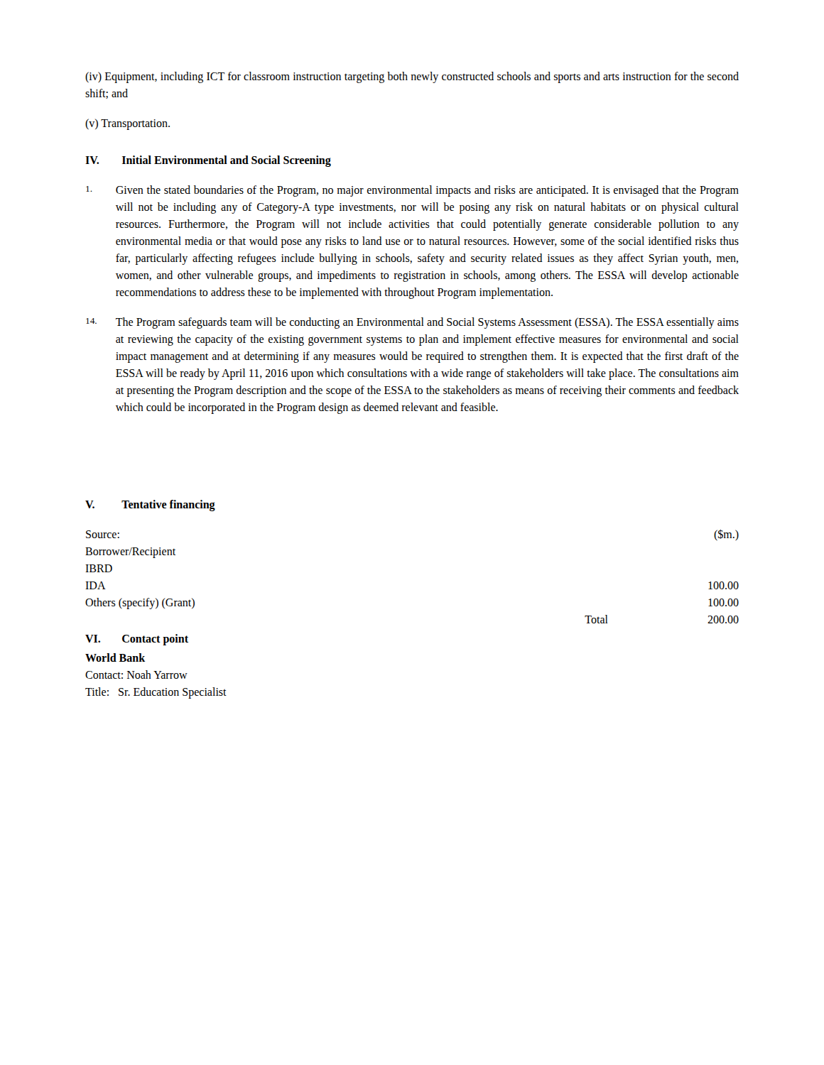(iv) Equipment, including ICT for classroom instruction targeting both newly constructed schools and sports and arts instruction for the second shift; and
(v) Transportation.
IV. Initial Environmental and Social Screening
1.
Given the stated boundaries of the Program, no major environmental impacts and risks are anticipated. It is envisaged that the Program will not be including any of Category-A type investments, nor will be posing any risk on natural habitats or on physical cultural resources. Furthermore, the Program will not include activities that could potentially generate considerable pollution to any environmental media or that would pose any risks to land use or to natural resources. However, some of the social identified risks thus far, particularly affecting refugees include bullying in schools, safety and security related issues as they affect Syrian youth, men, women, and other vulnerable groups, and impediments to registration in schools, among others. The ESSA will develop actionable recommendations to address these to be implemented with throughout Program implementation.
14.
The Program safeguards team will be conducting an Environmental and Social Systems Assessment (ESSA). The ESSA essentially aims at reviewing the capacity of the existing government systems to plan and implement effective measures for environmental and social impact management and at determining if any measures would be required to strengthen them. It is expected that the first draft of the ESSA will be ready by April 11, 2016 upon which consultations with a wide range of stakeholders will take place. The consultations aim at presenting the Program description and the scope of the ESSA to the stakeholders as means of receiving their comments and feedback which could be incorporated in the Program design as deemed relevant and feasible.
V. Tentative financing
| Source: | | ($m.) |
| Borrower/Recipient | | |
| IBRD | | |
| IDA | | 100.00 |
| Others (specify) (Grant) | | 100.00 |
| | Total | 200.00 |
VI. Contact point
World Bank
Contact: Noah Yarrow
Title: Sr. Education Specialist